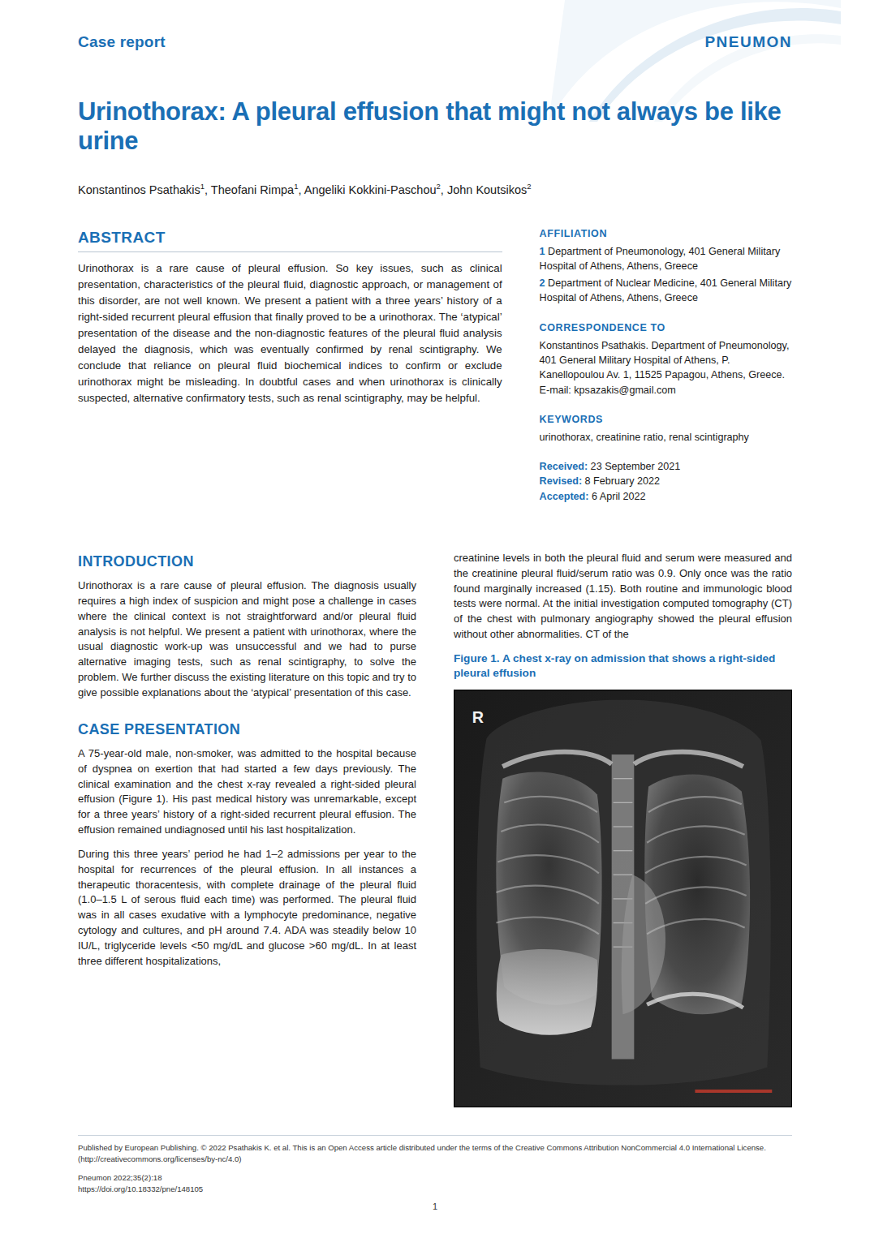Case report
PNEUMON
Urinothorax: A pleural effusion that might not always be like urine
Konstantinos Psathakis1, Theofani Rimpa1, Angeliki Kokkini-Paschou2, John Koutsikos2
Abstract
Urinothorax is a rare cause of pleural effusion. So key issues, such as clinical presentation, characteristics of the pleural fluid, diagnostic approach, or management of this disorder, are not well known. We present a patient with a three years’ history of a right-sided recurrent pleural effusion that finally proved to be a urinothorax. The ‘atypical’ presentation of the disease and the non-diagnostic features of the pleural fluid analysis delayed the diagnosis, which was eventually confirmed by renal scintigraphy. We conclude that reliance on pleural fluid biochemical indices to confirm or exclude urinothorax might be misleading. In doubtful cases and when urinothorax is clinically suspected, alternative confirmatory tests, such as renal scintigraphy, may be helpful.
Affiliation
1 Department of Pneumonology, 401 General Military Hospital of Athens, Athens, Greece
2 Department of Nuclear Medicine, 401 General Military Hospital of Athens, Athens, Greece
Correspondence to
Konstantinos Psathakis. Department of Pneumonology, 401 General Military Hospital of Athens, P. Kanellopoulou Av. 1, 11525 Papagou, Athens, Greece.
E-mail: kpsazakis@gmail.com
Keywords
urinothorax, creatinine ratio, renal scintigraphy
Received: 23 September 2021
Revised: 8 February 2022
Accepted: 6 April 2022
Introduction
Urinothorax is a rare cause of pleural effusion. The diagnosis usually requires a high index of suspicion and might pose a challenge in cases where the clinical context is not straightforward and/or pleural fluid analysis is not helpful. We present a patient with urinothorax, where the usual diagnostic work-up was unsuccessful and we had to purse alternative imaging tests, such as renal scintigraphy, to solve the problem. We further discuss the existing literature on this topic and try to give possible explanations about the ‘atypical’ presentation of this case.
Case presentation
A 75-year-old male, non-smoker, was admitted to the hospital because of dyspnea on exertion that had started a few days previously. The clinical examination and the chest x-ray revealed a right-sided pleural effusion (Figure 1). His past medical history was unremarkable, except for a three years’ history of a right-sided recurrent pleural effusion. The effusion remained undiagnosed until his last hospitalization.
During this three years’ period he had 1–2 admissions per year to the hospital for recurrences of the pleural effusion. In all instances a therapeutic thoracentesis, with complete drainage of the pleural fluid (1.0–1.5 L of serous fluid each time) was performed. The pleural fluid was in all cases exudative with a lymphocyte predominance, negative cytology and cultures, and pH around 7.4. ADA was steadily below 10 IU/L, triglyceride levels <50 mg/dL and glucose >60 mg/dL. In at least three different hospitalizations,
creatinine levels in both the pleural fluid and serum were measured and the creatinine pleural fluid/serum ratio was 0.9. Only once was the ratio found marginally increased (1.15). Both routine and immunologic blood tests were normal. At the initial investigation computed tomography (CT) of the chest with pulmonary angiography showed the pleural effusion without other abnormalities. CT of the
Figure 1. A chest x-ray on admission that shows a right-sided pleural effusion
R
Published by European Publishing. © 2022 Psathakis K. et al. This is an Open Access article distributed under the terms of the Creative Commons Attribution NonCommercial 4.0 International License. (http://creativecommons.org/licenses/by-nc/4.0)
Pneumon 2022;35(2):18
https://doi.org/10.18332/pne/148105
1